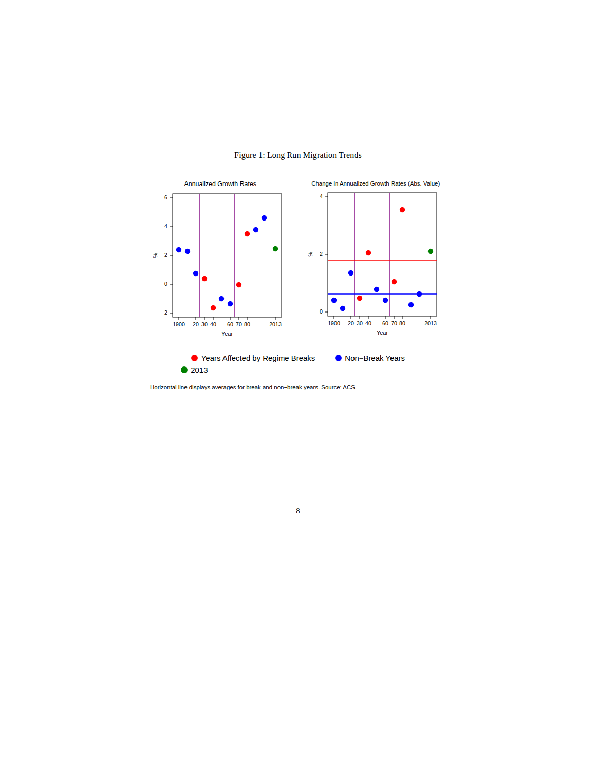Figure 1: Long Run Migration Trends
Annualized Growth Rates
6 4 2 0 −2 % 1900 20 30 40 60 70 80 2013 Year
Change in Annualized Growth Rates (Abs. Value)
4 2 0 % 1900 20 30 40 60 70 80 2013 Year
Years Affected by Regime Breaks
Non−Break Years
2013
Horizontal line displays averages for break and non−break years. Source: ACS.
8